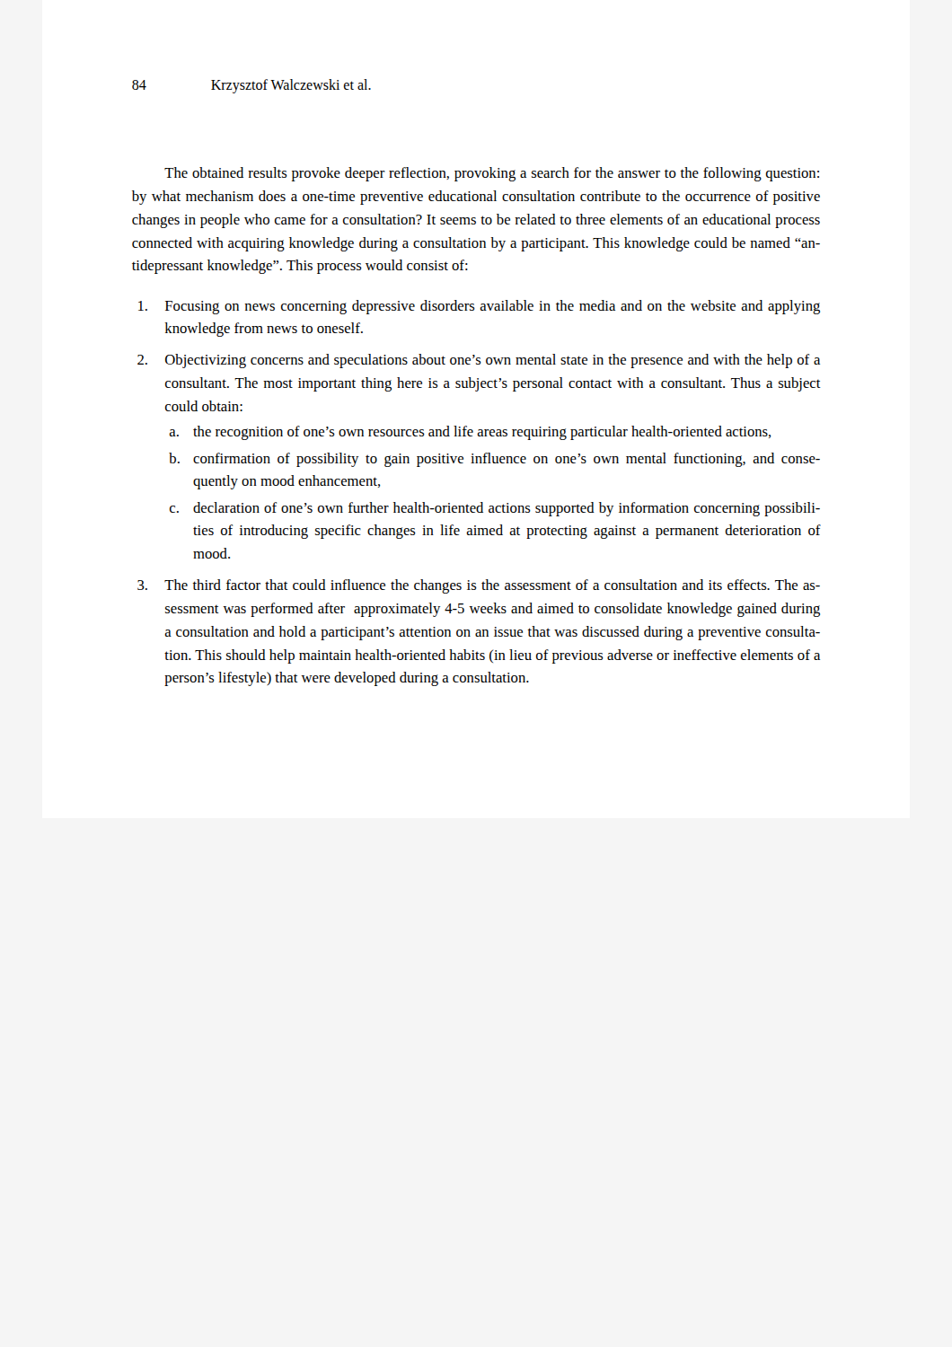84 Krzysztof Walczewski et al.
The obtained results provoke deeper reflection, provoking a search for the answer to the following question: by what mechanism does a one-time preventive educational consultation contribute to the occurrence of positive changes in people who came for a consultation? It seems to be related to three elements of an educational process connected with acquiring knowledge during a consultation by a participant. This knowledge could be named “antidepressant knowledge”. This process would consist of:
Focusing on news concerning depressive disorders available in the media and on the website and applying knowledge from news to oneself.
Objectivizing concerns and speculations about one’s own mental state in the presence and with the help of a consultant. The most important thing here is a subject’s personal contact with a consultant. Thus a subject could obtain:
the recognition of one’s own resources and life areas requiring particular health-oriented actions,
confirmation of possibility to gain positive influence on one’s own mental functioning, and consequently on mood enhancement,
declaration of one’s own further health-oriented actions supported by information concerning possibilities of introducing specific changes in life aimed at protecting against a permanent deterioration of mood.
The third factor that could influence the changes is the assessment of a consultation and its effects. The assessment was performed after approximately 4-5 weeks and aimed to consolidate knowledge gained during a consultation and hold a participant’s attention on an issue that was discussed during a preventive consultation. This should help maintain health-oriented habits (in lieu of previous adverse or ineffective elements of a person’s lifestyle) that were developed during a consultation.